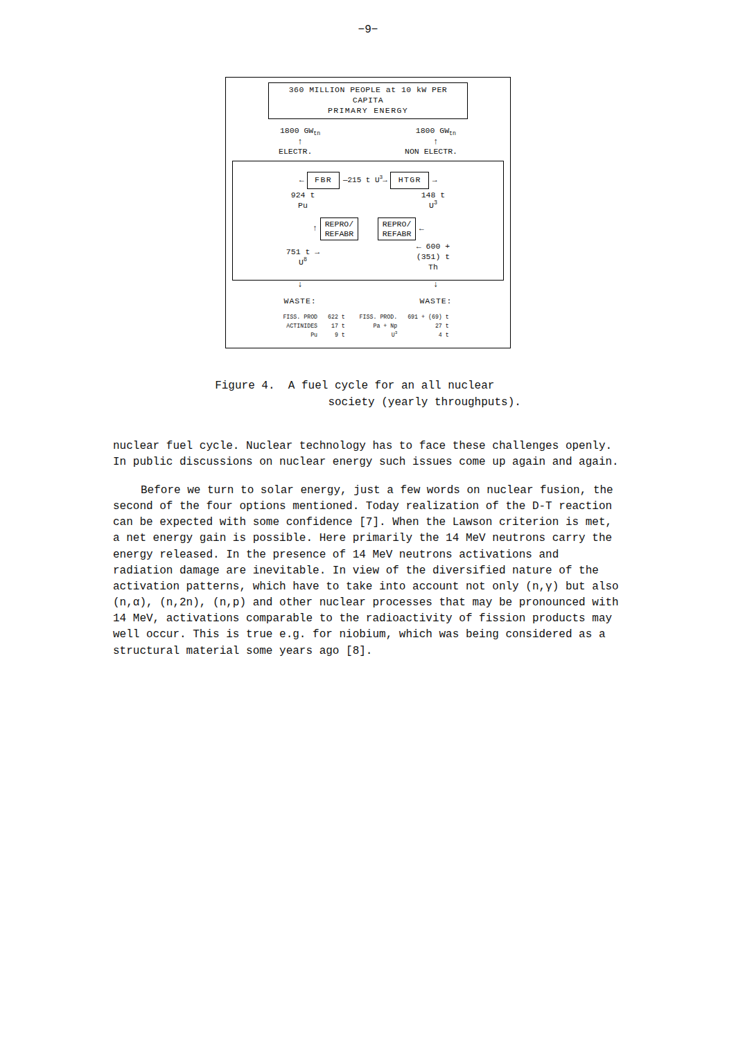−9−
360 MILLION PEOPLE at 10 kW PER CAPITA PRIMARY ENERGY
1800 GWtn
1800 GWtn
↑
↑
ELECTR.
NON ELECTR.
← FBR —215 t U3→ HTGR →
924 t
Pu
148 t
U3
↑ REPRO/
REFABR REPRO/
REFABR ←
751 t →
U8
← 600 +
(351) t
Th
↓
↓
WASTE:
WASTE:
| FISS. PROD | 622 t | FISS. PROD. | 691 + (69) t |
| ACTINIDES | 17 t | Pa + Np | 27 t |
| Pu | 9 t | U 3 | 4 t |
Figure 4. A fuel cycle for an all nuclear
society (yearly throughputs).
nuclear fuel cycle. Nuclear technology has to face these challenges openly. In public discussions on nuclear energy such issues come up again and again.
Before we turn to solar energy, just a few words on nuclear fusion, the second of the four options mentioned. Today realization of the D-T reaction can be expected with some confidence [7]. When the Lawson criterion is met, a net energy gain is possible. Here primarily the 14 MeV neutrons carry the energy released. In the presence of 14 MeV neutrons activations and radiation damage are inevitable. In view of the diversified nature of the activation patterns, which have to take into account not only (n,γ) but also (n,α), (n,2n), (n,p) and other nuclear processes that may be pronounced with 14 MeV, activations comparable to the radioactivity of fission products may well occur. This is true e.g. for niobium, which was being considered as a structural material some years ago [8].